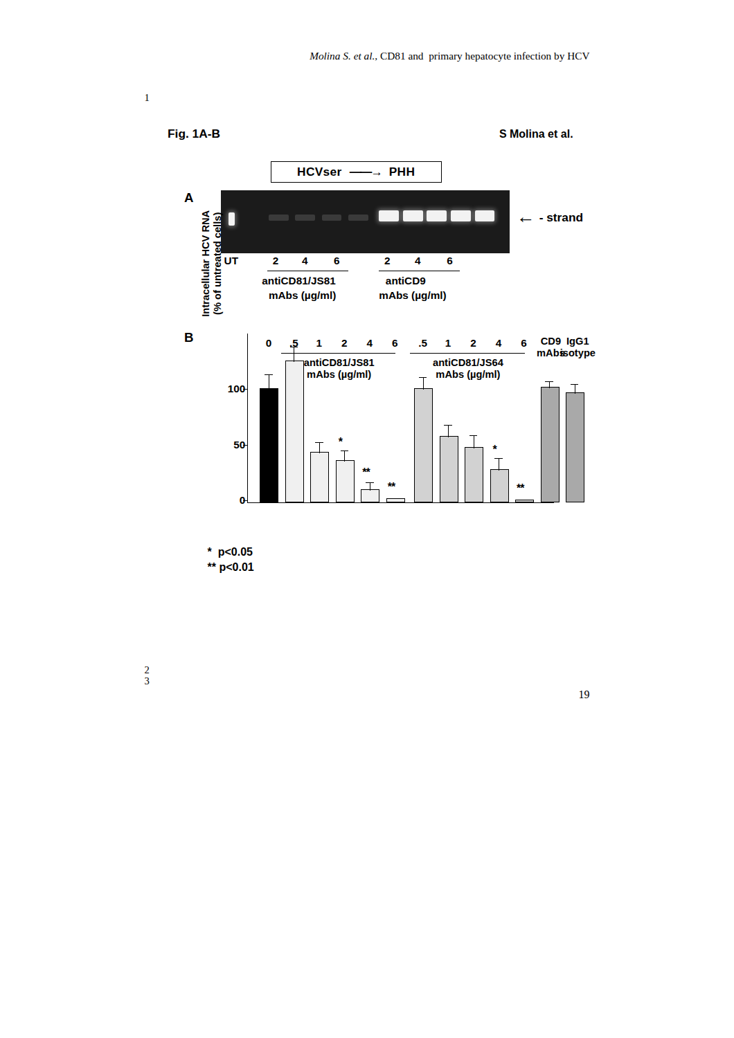Molina S. et al., CD81 and primary hepatocyte infection by HCV
1
Fig. 1A-B S Molina et al.
HCVser ——→ PHH
A
←- strand
UT 2 4 6 2 4 6
antiCD81/JS81 mAbs (µg/ml) antiCD9 mAbs (µg/ml)
B
Intracellular HCV RNA
(% of untreated cells)
100
50
0
*
**
**
*
**
0
.5
1
2
4
6
.5
1
2
4
6
CD9
mAbs
IgG1
isotype
antiCD81/JS81
mAbs (µg/ml)
antiCD81/JS64
mAbs (µg/ml)
* p<0.05
** p<0.01
2
3
19